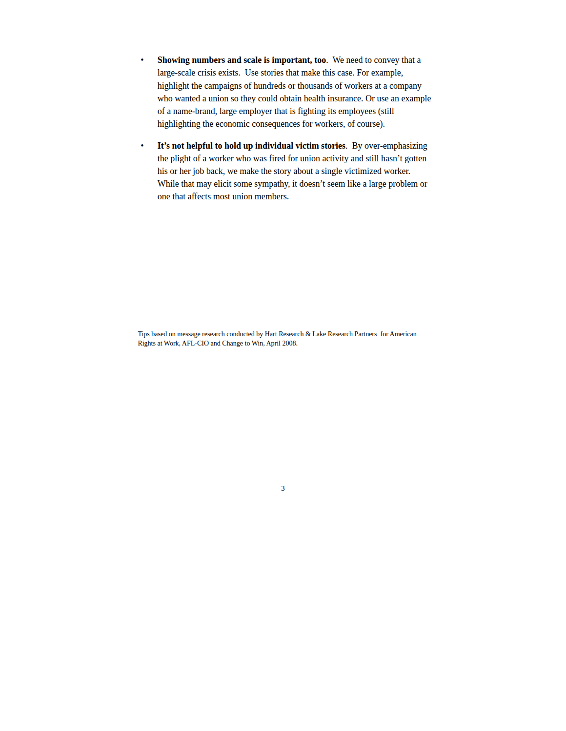Showing numbers and scale is important, too. We need to convey that a large-scale crisis exists. Use stories that make this case. For example, highlight the campaigns of hundreds or thousands of workers at a company who wanted a union so they could obtain health insurance. Or use an example of a name-brand, large employer that is fighting its employees (still highlighting the economic consequences for workers, of course).
It’s not helpful to hold up individual victim stories. By over-emphasizing the plight of a worker who was fired for union activity and still hasn’t gotten his or her job back, we make the story about a single victimized worker. While that may elicit some sympathy, it doesn’t seem like a large problem or one that affects most union members.
Tips based on message research conducted by Hart Research & Lake Research Partners for American Rights at Work, AFL-CIO and Change to Win, April 2008.
3